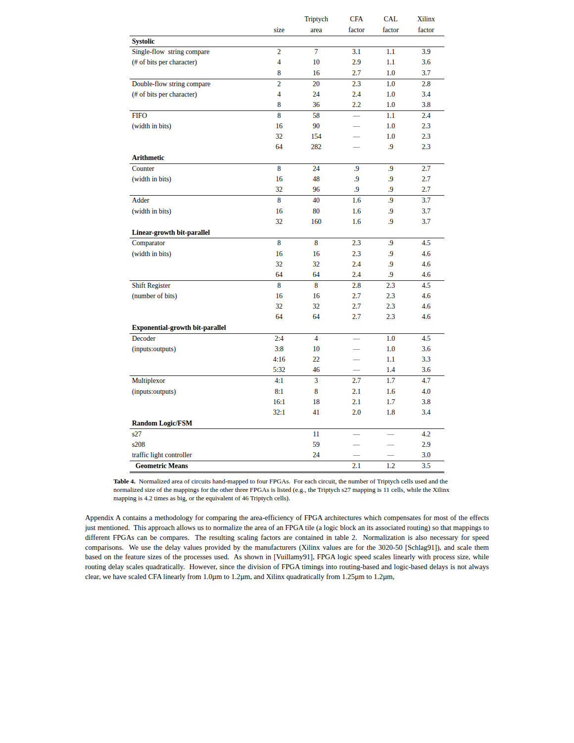| | | Triptych | CFA | CAL | Xilinx |
| --- | --- | --- | --- | --- | --- |
| | size | area | factor | factor | factor |
| Systolic |
| Single-flow string compare | 2 | 7 | 3.1 | 1.1 | 3.9 |
| (# of bits per character) | 4 | 10 | 2.9 | 1.1 | 3.6 |
| | 8 | 16 | 2.7 | 1.0 | 3.7 |
| Double-flow string compare | 2 | 20 | 2.3 | 1.0 | 2.8 |
| (# of bits per character) | 4 | 24 | 2.4 | 1.0 | 3.4 |
| | 8 | 36 | 2.2 | 1.0 | 3.8 |
| FIFO | 8 | 58 | — | 1.1 | 2.4 |
| (width in bits) | 16 | 90 | — | 1.0 | 2.3 |
| | 32 | 154 | — | 1.0 | 2.3 |
| | 64 | 282 | — | .9 | 2.3 |
| Arithmetic |
| Counter | 8 | 24 | .9 | .9 | 2.7 |
| (width in bits) | 16 | 48 | .9 | .9 | 2.7 |
| | 32 | 96 | .9 | .9 | 2.7 |
| Adder | 8 | 40 | 1.6 | .9 | 3.7 |
| (width in bits) | 16 | 80 | 1.6 | .9 | 3.7 |
| | 32 | 160 | 1.6 | .9 | 3.7 |
| Linear-growth bit-parallel |
| Comparator | 8 | 8 | 2.3 | .9 | 4.5 |
| (width in bits) | 16 | 16 | 2.3 | .9 | 4.6 |
| | 32 | 32 | 2.4 | .9 | 4.6 |
| | 64 | 64 | 2.4 | .9 | 4.6 |
| Shift Register | 8 | 8 | 2.8 | 2.3 | 4.5 |
| (number of bits) | 16 | 16 | 2.7 | 2.3 | 4.6 |
| | 32 | 32 | 2.7 | 2.3 | 4.6 |
| | 64 | 64 | 2.7 | 2.3 | 4.6 |
| Exponential-growth bit-parallel |
| Decoder | 2:4 | 4 | — | 1.0 | 4.5 |
| (inputs:outputs) | 3:8 | 10 | — | 1.0 | 3.6 |
| | 4:16 | 22 | — | 1.1 | 3.3 |
| | 5:32 | 46 | — | 1.4 | 3.6 |
| Multiplexor | 4:1 | 3 | 2.7 | 1.7 | 4.7 |
| (inputs:outputs) | 8:1 | 8 | 2.1 | 1.6 | 4.0 |
| | 16:1 | 18 | 2.1 | 1.7 | 3.8 |
| | 32:1 | 41 | 2.0 | 1.8 | 3.4 |
| Random Logic/FSM |
| s27 | | 11 | — | — | 4.2 |
| s208 | | 59 | — | — | 2.9 |
| traffic light controller | | 24 | — | — | 3.0 |
| Geometric Means | | | 2.1 | 1.2 | 3.5 |
Table 4. Normalized area of circuits hand-mapped to four FPGAs. For each circuit, the number of Triptych cells used and the normalized size of the mappings for the other three FPGAs is listed (e.g., the Triptych s27 mapping is 11 cells, while the Xilinx mapping is 4.2 times as big, or the equivalent of 46 Triptych cells).
Appendix A contains a methodology for comparing the area-efficiency of FPGA architectures which compensates for most of the effects just mentioned. This approach allows us to normalize the area of an FPGA tile (a logic block an its associated routing) so that mappings to different FPGAs can be compares. The resulting scaling factors are contained in table 2. Normalization is also necessary for speed comparisons. We use the delay values provided by the manufacturers (Xilinx values are for the 3020-50 [Schlag91]), and scale them based on the feature sizes of the processes used. As shown in [Vuillamy91], FPGA logic speed scales linearly with process size, while routing delay scales quadratically. However, since the division of FPGA timings into routing-based and logic-based delays is not always clear, we have scaled CFA linearly from 1.0µm to 1.2µm, and Xilinx quadratically from 1.25µm to 1.2µm,